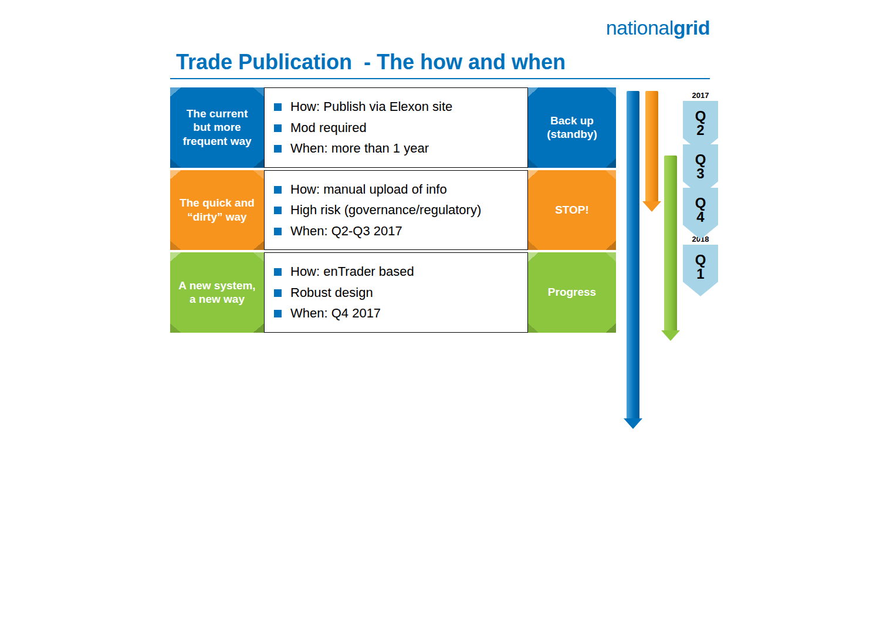nationalgrid
Trade Publication - The how and when
The current but more frequent way
How: Publish via Elexon site
Mod required
When: more than 1 year
Back up (standby)
The quick and “dirty” way
How: manual upload of info
High risk (governance/regulatory)
When: Q2-Q3 2017
STOP!
A new system, a new way
How: enTrader based
Robust design
When: Q4 2017
Progress
2017
Q 2
Q 3
Q 4
2018
Q 1